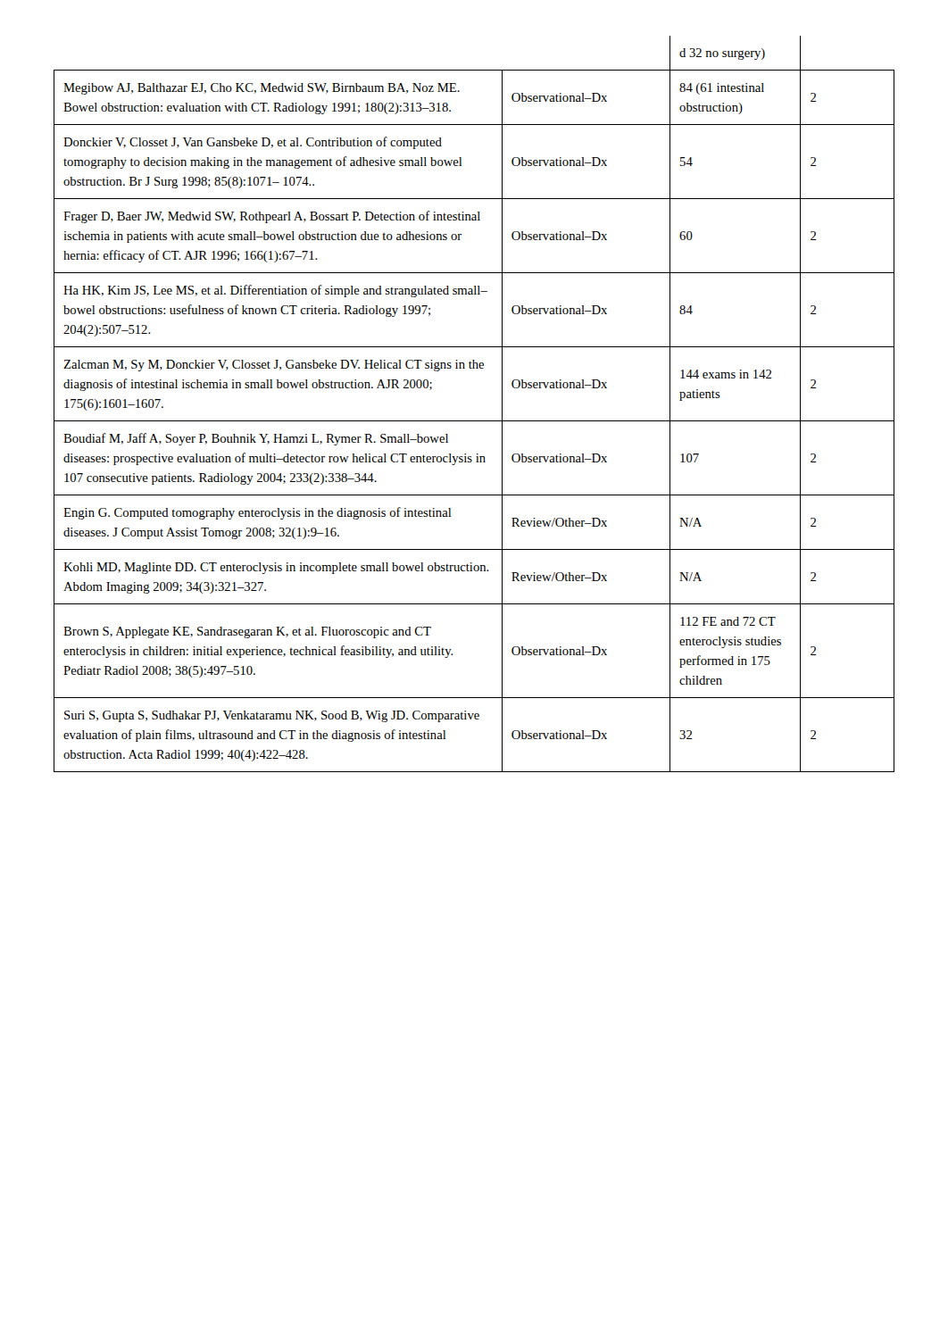| | | d 32 no surgery) | |
| Megibow AJ, Balthazar EJ, Cho KC, Medwid SW, Birnbaum BA, Noz ME. Bowel obstruction: evaluation with CT. Radiology 1991; 180(2):313–318. | Observational–Dx | 84 (61 intestinal obstruction) | 2 |
| Donckier V, Closset J, Van Gansbeke D, et al. Contribution of computed tomography to decision making in the management of adhesive small bowel obstruction. Br J Surg 1998; 85(8):1071– 1074.. | Observational–Dx | 54 | 2 |
| Frager D, Baer JW, Medwid SW, Rothpearl A, Bossart P. Detection of intestinal ischemia in patients with acute small–bowel obstruction due to adhesions or hernia: efficacy of CT. AJR 1996; 166(1):67–71. | Observational–Dx | 60 | 2 |
| Ha HK, Kim JS, Lee MS, et al. Differentiation of simple and strangulated small–bowel obstructions: usefulness of known CT criteria. Radiology 1997; 204(2):507–512. | Observational–Dx | 84 | 2 |
| Zalcman M, Sy M, Donckier V, Closset J, Gansbeke DV. Helical CT signs in the diagnosis of intestinal ischemia in small bowel obstruction. AJR 2000; 175(6):1601–1607. | Observational–Dx | 144 exams in 142 patients | 2 |
| Boudiaf M, Jaff A, Soyer P, Bouhnik Y, Hamzi L, Rymer R. Small–bowel diseases: prospective evaluation of multi–detector row helical CT enteroclysis in 107 consecutive patients. Radiology 2004; 233(2):338–344. | Observational–Dx | 107 | 2 |
| Engin G. Computed tomography enteroclysis in the diagnosis of intestinal diseases. J Comput Assist Tomogr 2008; 32(1):9–16. | Review/Other–Dx | N/A | 2 |
| Kohli MD, Maglinte DD. CT enteroclysis in incomplete small bowel obstruction. Abdom Imaging 2009; 34(3):321–327. | Review/Other–Dx | N/A | 2 |
| Brown S, Applegate KE, Sandrasegaran K, et al. Fluoroscopic and CT enteroclysis in children: initial experience, technical feasibility, and utility. Pediatr Radiol 2008; 38(5):497–510. | Observational–Dx | 112 FE and 72 CT enteroclysis studies performed in 175 children | 2 |
| Suri S, Gupta S, Sudhakar PJ, Venkataramu NK, Sood B, Wig JD. Comparative evaluation of plain films, ultrasound and CT in the diagnosis of intestinal obstruction. Acta Radiol 1999; 40(4):422–428. | Observational–Dx | 32 | 2 |